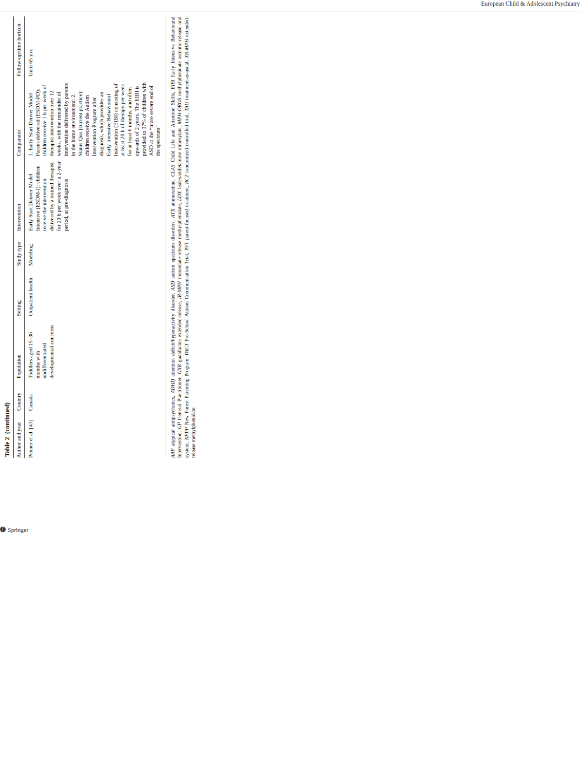European Child & Adolescent Psychiatry
Table 2 (continued)
| Author and year | Country | Population | Setting | Study type | Intervention | Comparator | Follow-up/time horizon |
| --- | --- | --- | --- | --- | --- | --- | --- |
| Penner et al. [ 43 ] | Canada | Toddlers aged 15–36 months with undifferentiated developmental concerns | Outpatient health | Modeling | Early Start Denver Model Intensive (ESDM-I): children receive the intervention delivered by a trained therapist for 20 h per week over a 2-year period, at pre-diagnosis | 1. Early Start Denver Model Parent-delivered (ESDM-PD): children receive 1 h per week of therapist intervention over 12 weeks, with the remainder of intervention delivered by parents in the home environment; 2. Status Quo (current practice): children receive the Autism Intervention Program after diagnosis, which provides an Early Intensive Behavioural Intervention (EIBI) consisting of at least 20 h of therapy per week for at least 6 months, and often upwards of 2 years. The EIBI is provided to 37% of children with ASD at the “more severe end of the spectrum” | Until 65 y.o. |
AAP atypical antipsychotics, ADHD attention deficit/hyperactivity disorder, ASD autism spectrum disorders, ATX atomoxetine, CLAS Child Life and Attention Skills, EIBI Early Intensive Behavioural Intervention, GP General Practitioner, GXR guanfacine extended-release, IR-MPH immediate-release methylphenidate, LDX lisdexamfetamine dimesylate, MPH-OROS methylphenidate osmotic-release oral system, NFPP New Forest Parenting Program, PACT Pre-School Autism Communication Trial, PFT parent-focused treatment, RCT randomized controlled trial, TAU treatment-as-usual, XR-MPH extended-release methylphenidate
➊ Springer